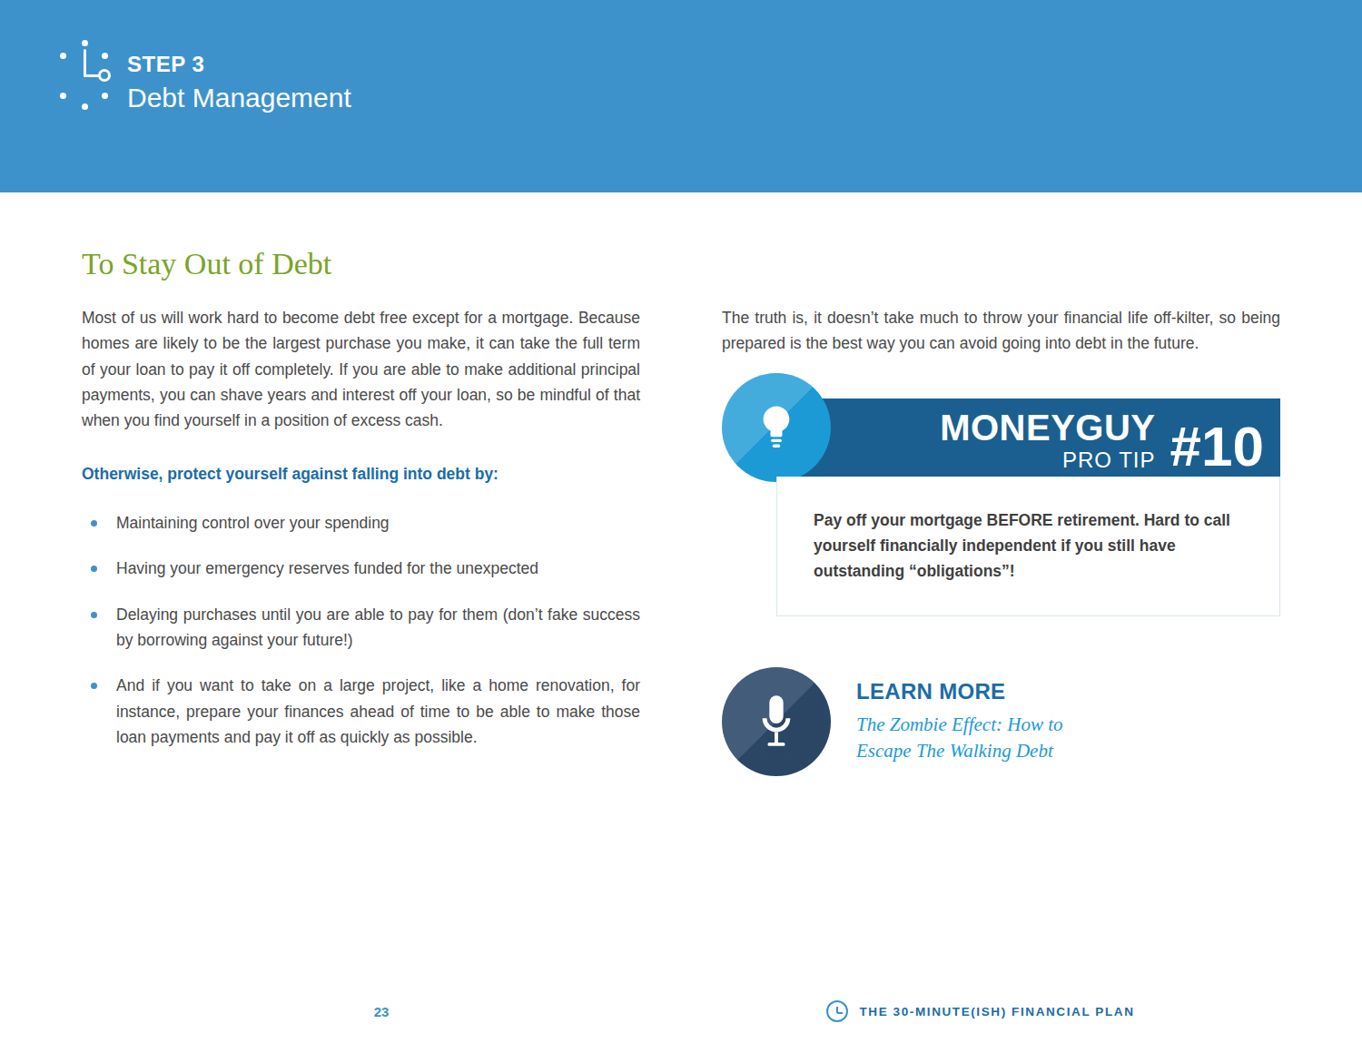STEP 3
Debt Management
To Stay Out of Debt
Most of us will work hard to become debt free except for a mortgage. Because homes are likely to be the largest purchase you make, it can take the full term of your loan to pay it off completely. If you are able to make additional principal payments, you can shave years and interest off your loan, so be mindful of that when you find yourself in a position of excess cash.
Otherwise, protect yourself against falling into debt by:
Maintaining control over your spending
Having your emergency reserves funded for the unexpected
Delaying purchases until you are able to pay for them (don’t fake success by borrowing against your future!)
And if you want to take on a large project, like a home renovation, for instance, prepare your finances ahead of time to be able to make those loan payments and pay it off as quickly as possible.
The truth is, it doesn’t take much to throw your financial life off-kilter, so being prepared is the best way you can avoid going into debt in the future.
MONEYGUY PRO TIP
#10
Pay off your mortgage BEFORE retirement. Hard to call yourself financially independent if you still have outstanding “obligations”!
LEARN MORE
The Zombie Effect: How to
Escape The Walking Debt
23
THE 30-MINUTE(ISH) FINANCIAL PLAN